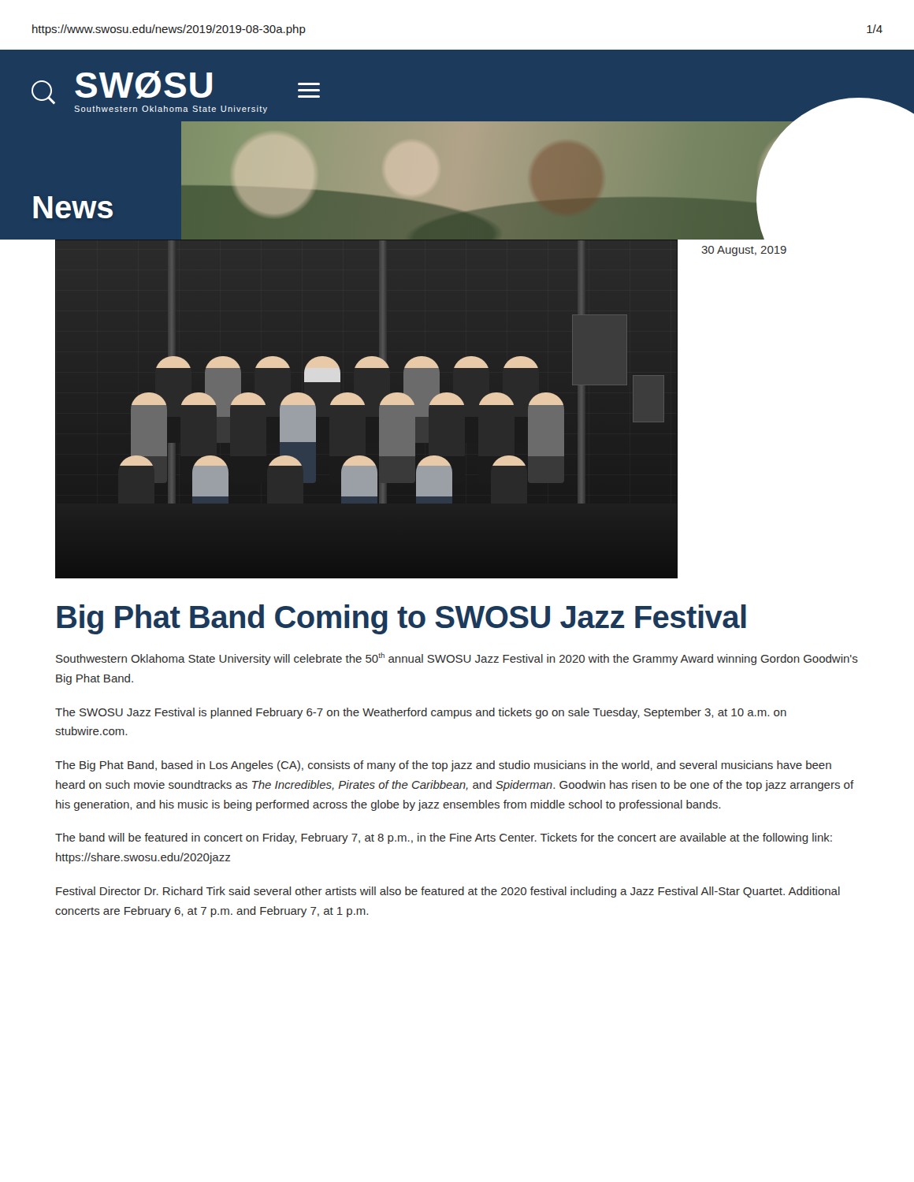https://www.swosu.edu/news/2019/2019-08-30a.php 1/4
SWØSU Southwestern Oklahoma State University
News
30 August, 2019
Big Phat Band Coming to SWOSU Jazz Festival
Southwestern Oklahoma State University will celebrate the 50th annual SWOSU Jazz Festival in 2020 with the Grammy Award winning Gordon Goodwin's Big Phat Band.
The SWOSU Jazz Festival is planned February 6-7 on the Weatherford campus and tickets go on sale Tuesday, September 3, at 10 a.m. on stubwire.com.
The Big Phat Band, based in Los Angeles (CA), consists of many of the top jazz and studio musicians in the world, and several musicians have been heard on such movie soundtracks as The Incredibles, Pirates of the Caribbean, and Spiderman. Goodwin has risen to be one of the top jazz arrangers of his generation, and his music is being performed across the globe by jazz ensembles from middle school to professional bands.
The band will be featured in concert on Friday, February 7, at 8 p.m., in the Fine Arts Center. Tickets for the concert are available at the following link: https://share.swosu.edu/2020jazz
Festival Director Dr. Richard Tirk said several other artists will also be featured at the 2020 festival including a Jazz Festival All-Star Quartet. Additional concerts are February 6, at 7 p.m. and February 7, at 1 p.m.